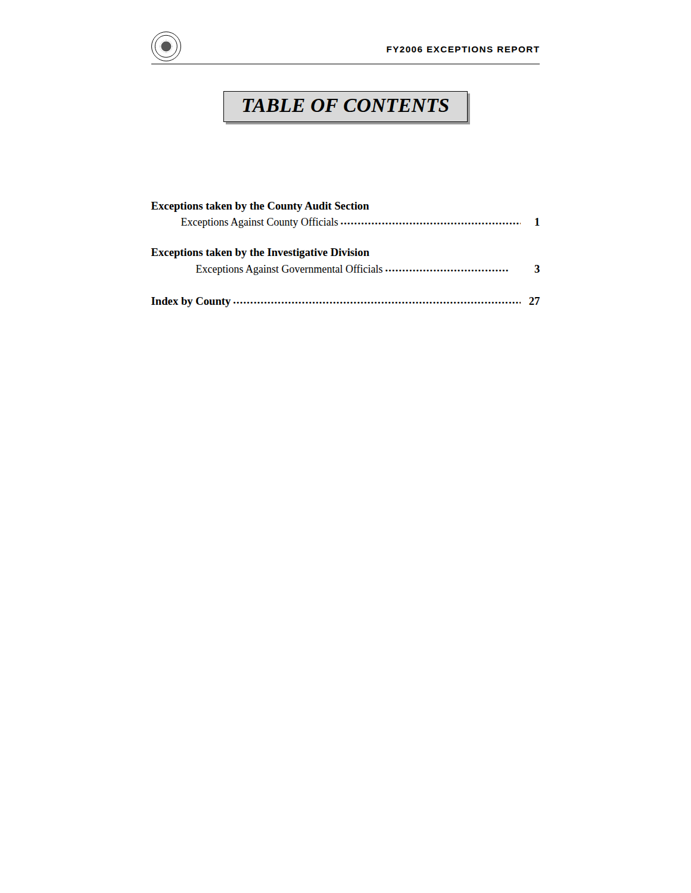FY2006 Exceptions Report
TABLE OF CONTENTS
Exceptions taken by the County Audit Section
Exceptions Against County Officials .......................................................... 1
Exceptions taken by the Investigative Division
Exceptions Against Governmental Officials .................................... 3
Index by County .............................................................................................. 27